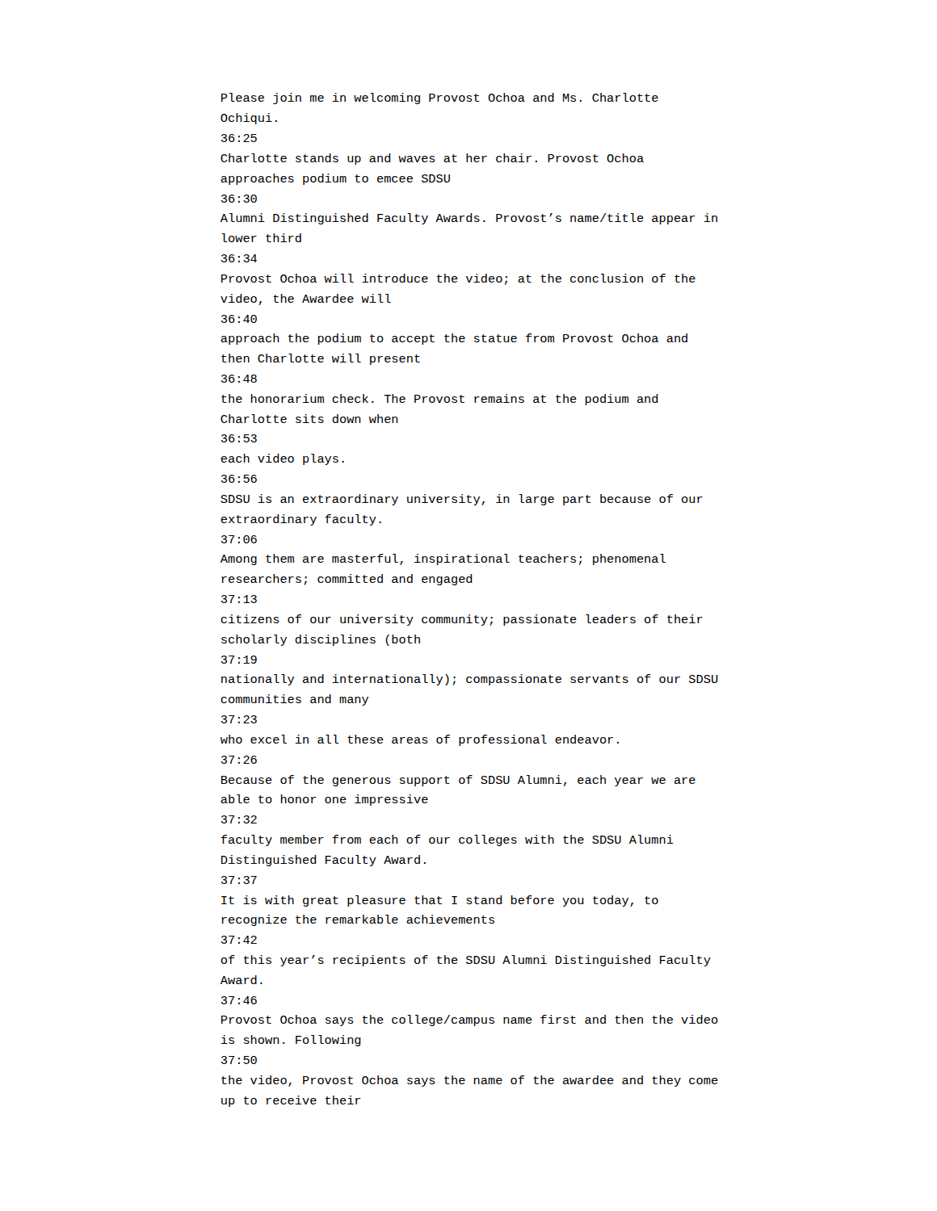Please join me in welcoming Provost Ochoa and Ms. Charlotte Ochiqui. 36:25 Charlotte stands up and waves at her chair. Provost Ochoa approaches podium to emcee SDSU 36:30 Alumni Distinguished Faculty Awards. Provost’s name/title appear in lower third 36:34 Provost Ochoa will introduce the video; at the conclusion of the video, the Awardee will 36:40 approach the podium to accept the statue from Provost Ochoa and then Charlotte will present 36:48 the honorarium check. The Provost remains at the podium and Charlotte sits down when 36:53 each video plays. 36:56 SDSU is an extraordinary university, in large part because of our extraordinary faculty. 37:06 Among them are masterful, inspirational teachers; phenomenal researchers; committed and engaged 37:13 citizens of our university community; passionate leaders of their scholarly disciplines (both 37:19 nationally and internationally); compassionate servants of our SDSU communities and many 37:23 who excel in all these areas of professional endeavor. 37:26 Because of the generous support of SDSU Alumni, each year we are able to honor one impressive 37:32 faculty member from each of our colleges with the SDSU Alumni Distinguished Faculty Award. 37:37 It is with great pleasure that I stand before you today, to recognize the remarkable achievements 37:42 of this year’s recipients of the SDSU Alumni Distinguished Faculty Award. 37:46 Provost Ochoa says the college/campus name first and then the video is shown. Following 37:50 the video, Provost Ochoa says the name of the awardee and they come up to receive their